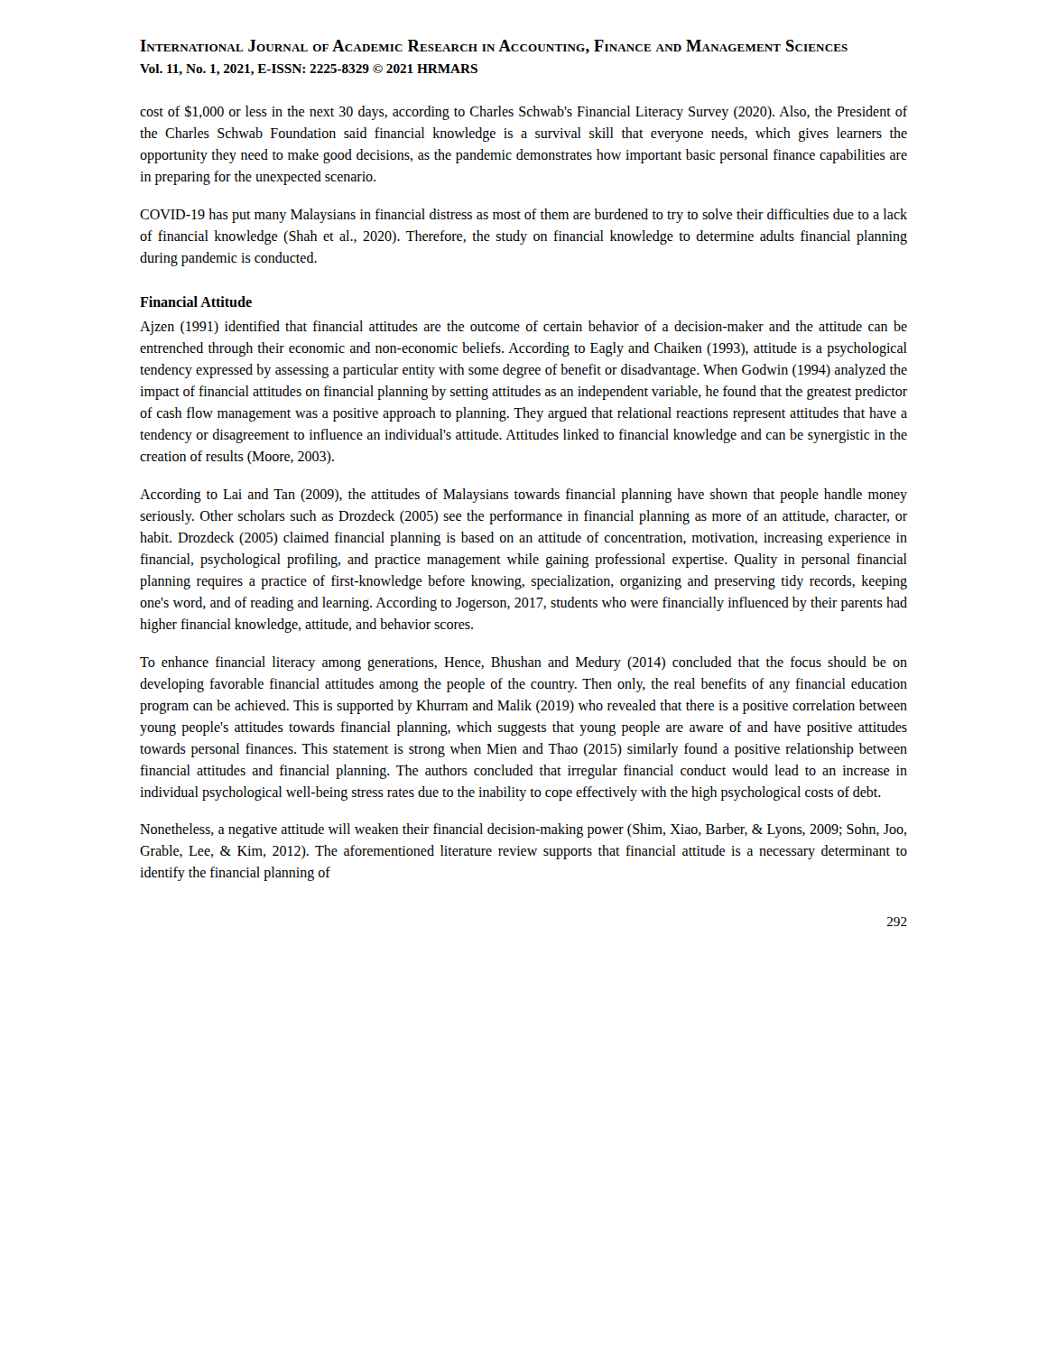International Journal of Academic Research in Accounting, Finance and Management Sciences
Vol. 11, No. 1, 2021, E-ISSN: 2225-8329 © 2021 HRMARS
cost of $1,000 or less in the next 30 days, according to Charles Schwab's Financial Literacy Survey (2020). Also, the President of the Charles Schwab Foundation said financial knowledge is a survival skill that everyone needs, which gives learners the opportunity they need to make good decisions, as the pandemic demonstrates how important basic personal finance capabilities are in preparing for the unexpected scenario.
COVID-19 has put many Malaysians in financial distress as most of them are burdened to try to solve their difficulties due to a lack of financial knowledge (Shah et al., 2020). Therefore, the study on financial knowledge to determine adults financial planning during pandemic is conducted.
Financial Attitude
Ajzen (1991) identified that financial attitudes are the outcome of certain behavior of a decision-maker and the attitude can be entrenched through their economic and non-economic beliefs. According to Eagly and Chaiken (1993), attitude is a psychological tendency expressed by assessing a particular entity with some degree of benefit or disadvantage. When Godwin (1994) analyzed the impact of financial attitudes on financial planning by setting attitudes as an independent variable, he found that the greatest predictor of cash flow management was a positive approach to planning. They argued that relational reactions represent attitudes that have a tendency or disagreement to influence an individual's attitude. Attitudes linked to financial knowledge and can be synergistic in the creation of results (Moore, 2003).
According to Lai and Tan (2009), the attitudes of Malaysians towards financial planning have shown that people handle money seriously. Other scholars such as Drozdeck (2005) see the performance in financial planning as more of an attitude, character, or habit. Drozdeck (2005) claimed financial planning is based on an attitude of concentration, motivation, increasing experience in financial, psychological profiling, and practice management while gaining professional expertise. Quality in personal financial planning requires a practice of first-knowledge before knowing, specialization, organizing and preserving tidy records, keeping one's word, and of reading and learning. According to Jogerson, 2017, students who were financially influenced by their parents had higher financial knowledge, attitude, and behavior scores.
To enhance financial literacy among generations, Hence, Bhushan and Medury (2014) concluded that the focus should be on developing favorable financial attitudes among the people of the country. Then only, the real benefits of any financial education program can be achieved. This is supported by Khurram and Malik (2019) who revealed that there is a positive correlation between young people's attitudes towards financial planning, which suggests that young people are aware of and have positive attitudes towards personal finances. This statement is strong when Mien and Thao (2015) similarly found a positive relationship between financial attitudes and financial planning. The authors concluded that irregular financial conduct would lead to an increase in individual psychological well-being stress rates due to the inability to cope effectively with the high psychological costs of debt.
Nonetheless, a negative attitude will weaken their financial decision-making power (Shim, Xiao, Barber, & Lyons, 2009; Sohn, Joo, Grable, Lee, & Kim, 2012). The aforementioned literature review supports that financial attitude is a necessary determinant to identify the financial planning of
292